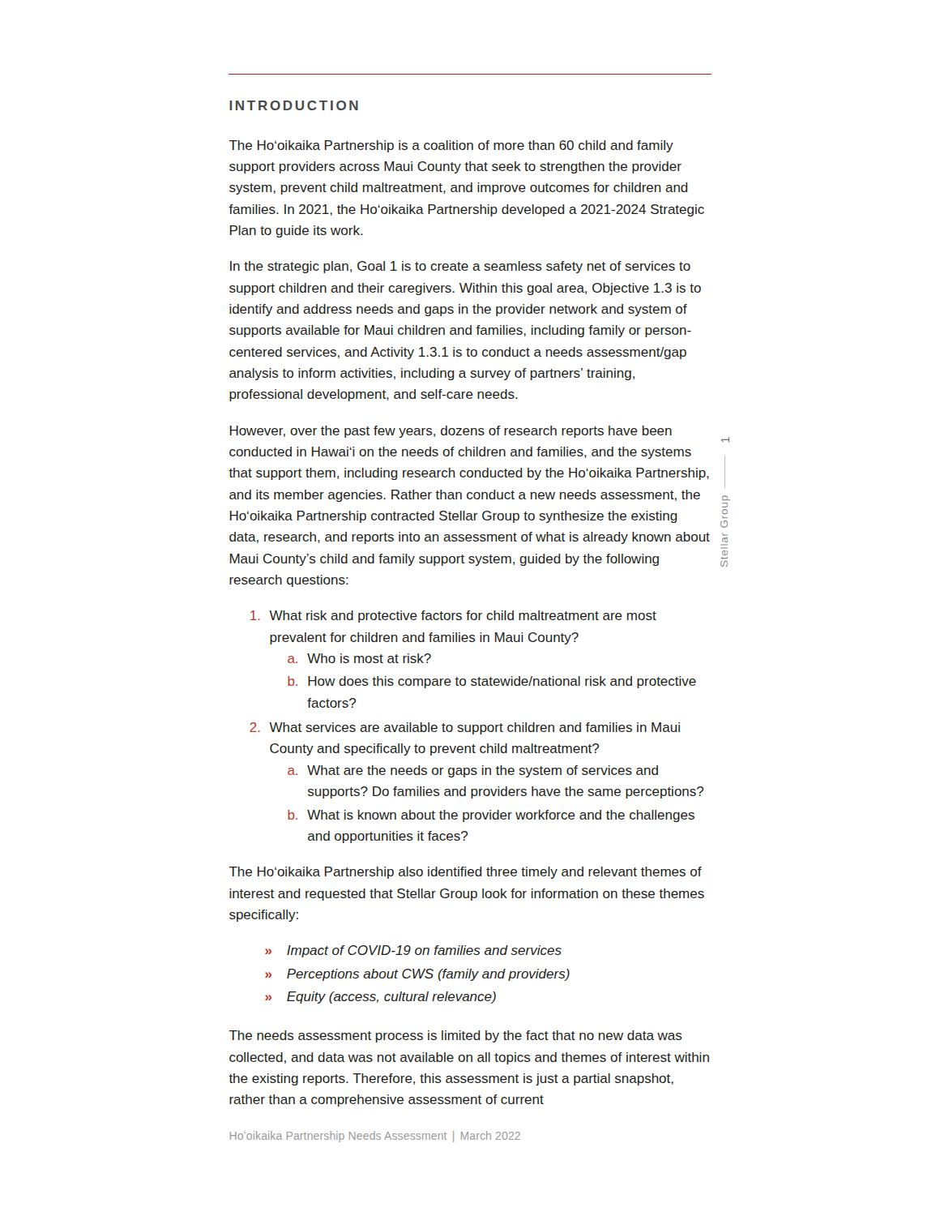Introduction
The Hoʻoikaika Partnership is a coalition of more than 60 child and family support providers across Maui County that seek to strengthen the provider system, prevent child maltreatment, and improve outcomes for children and families. In 2021, the Hoʻoikaika Partnership developed a 2021-2024 Strategic Plan to guide its work.
In the strategic plan, Goal 1 is to create a seamless safety net of services to support children and their caregivers. Within this goal area, Objective 1.3 is to identify and address needs and gaps in the provider network and system of supports available for Maui children and families, including family or person-centered services, and Activity 1.3.1 is to conduct a needs assessment/gap analysis to inform activities, including a survey of partners’ training, professional development, and self-care needs.
However, over the past few years, dozens of research reports have been conducted in Hawaiʻi on the needs of children and families, and the systems that support them, including research conducted by the Hoʻoikaika Partnership, and its member agencies. Rather than conduct a new needs assessment, the Hoʻoikaika Partnership contracted Stellar Group to synthesize the existing data, research, and reports into an assessment of what is already known about Maui County’s child and family support system, guided by the following research questions:
What risk and protective factors for child maltreatment are most prevalent for children and families in Maui County?
Who is most at risk?
How does this compare to statewide/national risk and protective factors?
What services are available to support children and families in Maui County and specifically to prevent child maltreatment?
What are the needs or gaps in the system of services and supports? Do families and providers have the same perceptions?
What is known about the provider workforce and the challenges and opportunities it faces?
The Hoʻoikaika Partnership also identified three timely and relevant themes of interest and requested that Stellar Group look for information on these themes specifically:
Impact of COVID-19 on families and services
Perceptions about CWS (family and providers)
Equity (access, cultural relevance)
The needs assessment process is limited by the fact that no new data was collected, and data was not available on all topics and themes of interest within the existing reports. Therefore, this assessment is just a partial snapshot, rather than a comprehensive assessment of current
1 Stellar Group
Hoʻoikaika Partnership Needs Assessment|March 2022